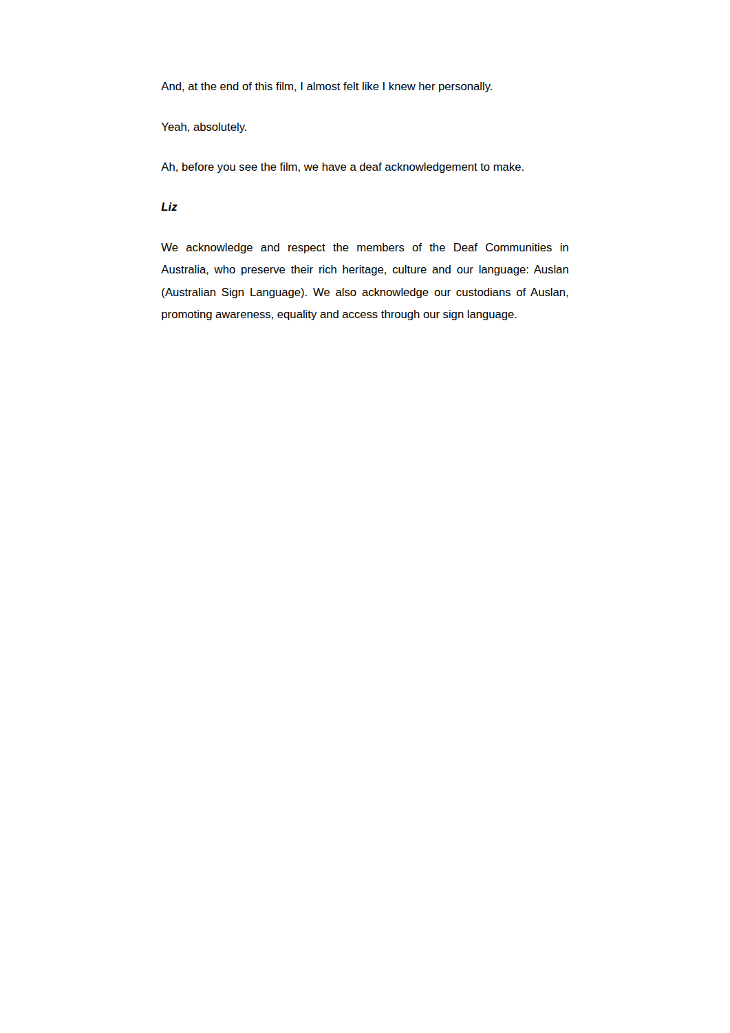And, at the end of this film, I almost felt like I knew her personally.
Yeah, absolutely.
Ah, before you see the film, we have a deaf acknowledgement to make.
Liz
We acknowledge and respect the members of the Deaf Communities in Australia, who preserve their rich heritage, culture and our language: Auslan (Australian Sign Language). We also acknowledge our custodians of Auslan, promoting awareness, equality and access through our sign language.